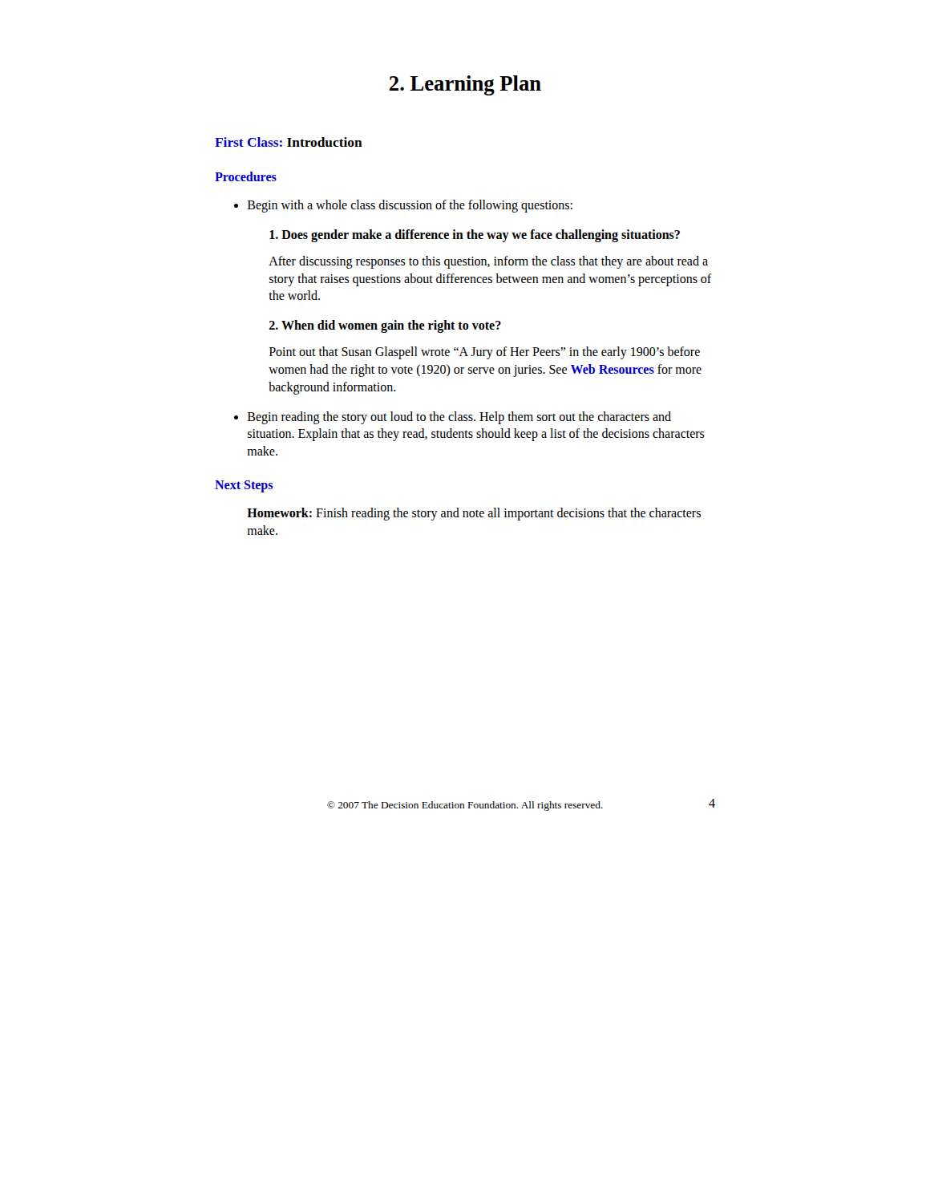2. Learning Plan
First Class: Introduction
Procedures
Begin with a whole class discussion of the following questions:
1. Does gender make a difference in the way we face challenging situations?
After discussing responses to this question, inform the class that they are about read a story that raises questions about differences between men and women’s perceptions of the world.
2. When did women gain the right to vote?
Point out that Susan Glaspell wrote “A Jury of Her Peers” in the early 1900’s before women had the right to vote (1920) or serve on juries. See Web Resources for more background information.
Begin reading the story out loud to the class. Help them sort out the characters and situation. Explain that as they read, students should keep a list of the decisions characters make.
Next Steps
Homework: Finish reading the story and note all important decisions that the characters make.
© 2007 The Decision Education Foundation. All rights reserved.
4